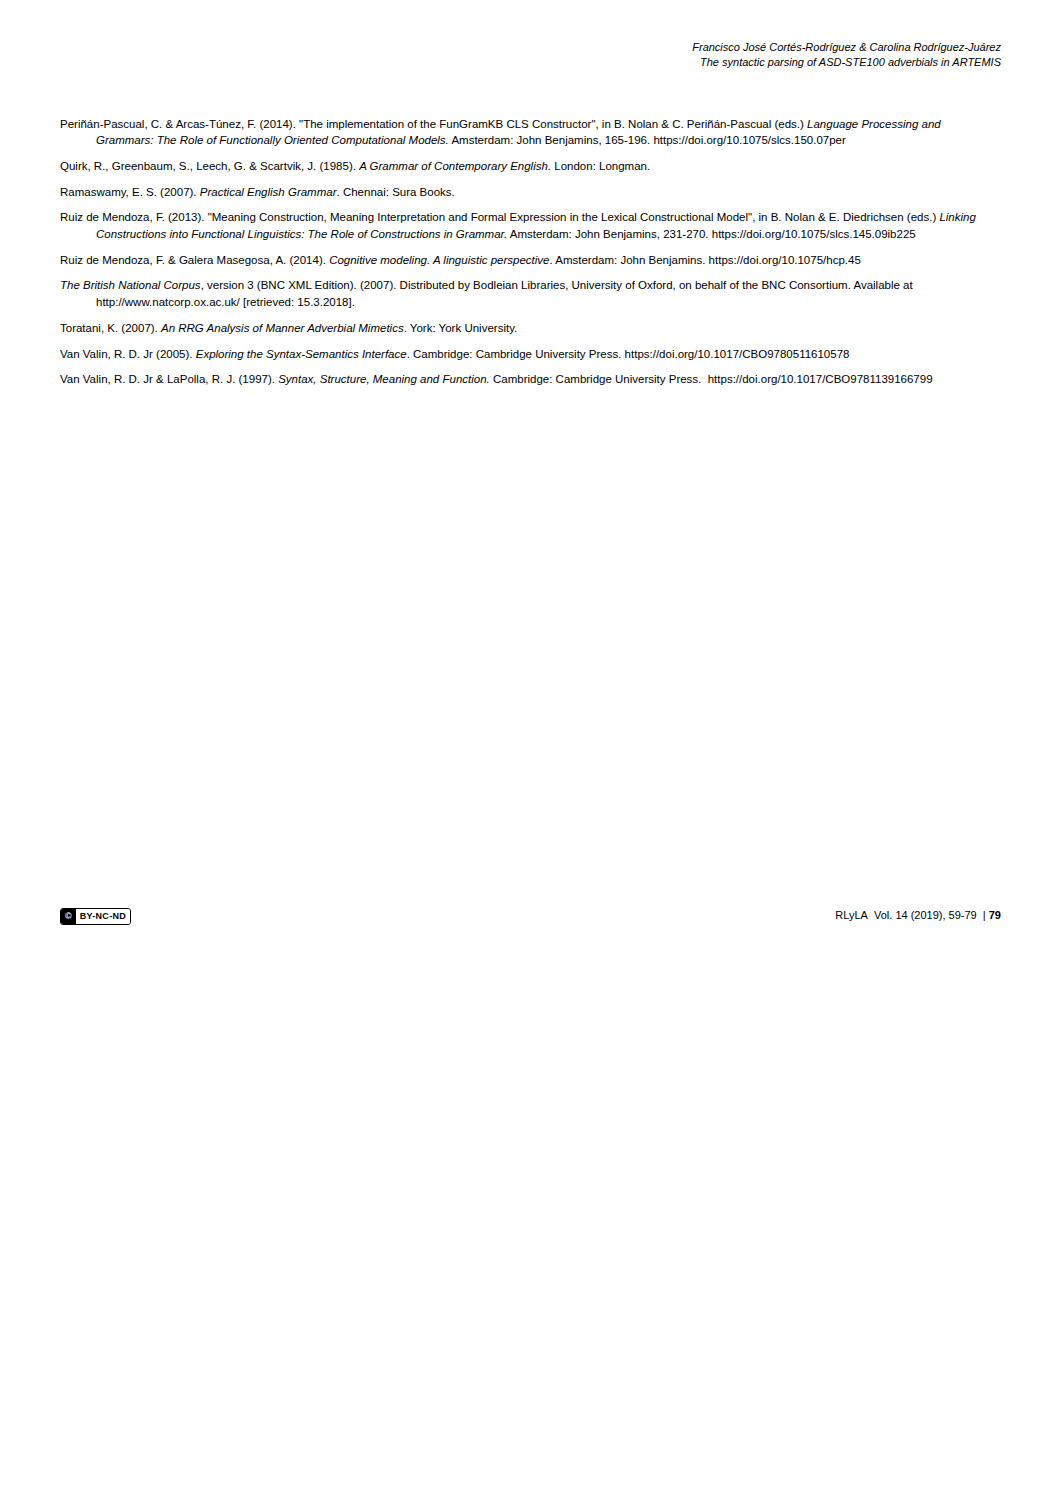Francisco José Cortés-Rodríguez & Carolina Rodríguez-Juárez
The syntactic parsing of ASD-STE100 adverbials in ARTEMIS
Periñán-Pascual, C. & Arcas-Túnez, F. (2014). "The implementation of the FunGramKB CLS Constructor", in B. Nolan & C. Periñán-Pascual (eds.) Language Processing and Grammars: The Role of Functionally Oriented Computational Models. Amsterdam: John Benjamins, 165-196. https://doi.org/10.1075/slcs.150.07per
Quirk, R., Greenbaum, S., Leech, G. & Scartvik, J. (1985). A Grammar of Contemporary English. London: Longman.
Ramaswamy, E. S. (2007). Practical English Grammar. Chennai: Sura Books.
Ruiz de Mendoza, F. (2013). "Meaning Construction, Meaning Interpretation and Formal Expression in the Lexical Constructional Model", in B. Nolan & E. Diedrichsen (eds.) Linking Constructions into Functional Linguistics: The Role of Constructions in Grammar. Amsterdam: John Benjamins, 231-270. https://doi.org/10.1075/slcs.145.09ib225
Ruiz de Mendoza, F. & Galera Masegosa, A. (2014). Cognitive modeling. A linguistic perspective. Amsterdam: John Benjamins. https://doi.org/10.1075/hcp.45
The British National Corpus, version 3 (BNC XML Edition). (2007). Distributed by Bodleian Libraries, University of Oxford, on behalf of the BNC Consortium. Available at http://www.natcorp.ox.ac.uk/ [retrieved: 15.3.2018].
Toratani, K. (2007). An RRG Analysis of Manner Adverbial Mimetics. York: York University.
Van Valin, R. D. Jr (2005). Exploring the Syntax-Semantics Interface. Cambridge: Cambridge University Press. https://doi.org/10.1017/CBO9780511610578
Van Valin, R. D. Jr & LaPolla, R. J. (1997). Syntax, Structure, Meaning and Function. Cambridge: Cambridge University Press. https://doi.org/10.1017/CBO9781139166799
© BY-NC-ND RLyLA Vol. 14 (2019), 59-79 | 79